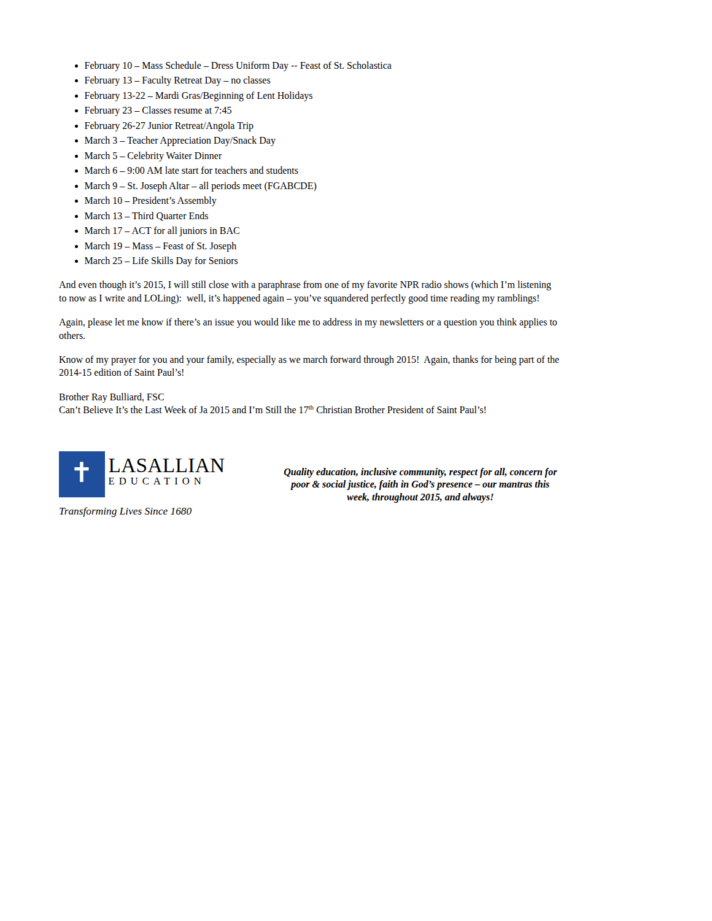February 10 – Mass Schedule – Dress Uniform Day -- Feast of St. Scholastica
February 13 – Faculty Retreat Day – no classes
February 13-22 – Mardi Gras/Beginning of Lent Holidays
February 23 – Classes resume at 7:45
February 26-27 Junior Retreat/Angola Trip
March 3 – Teacher Appreciation Day/Snack Day
March 5 – Celebrity Waiter Dinner
March 6 – 9:00 AM late start for teachers and students
March 9 – St. Joseph Altar – all periods meet (FGABCDE)
March 10 – President’s Assembly
March 13 – Third Quarter Ends
March 17 – ACT for all juniors in BAC
March 19 – Mass – Feast of St. Joseph
March 25 – Life Skills Day for Seniors
And even though it’s 2015, I will still close with a paraphrase from one of my favorite NPR radio shows (which I’m listening to now as I write and LOLing): well, it’s happened again – you’ve squandered perfectly good time reading my ramblings!
Again, please let me know if there’s an issue you would like me to address in my newsletters or a question you think applies to others.
Know of my prayer for you and your family, especially as we march forward through 2015! Again, thanks for being part of the 2014-15 edition of Saint Paul’s!
Brother Ray Bulliard, FSC
Can’t Believe It’s the Last Week of Ja 2015 and I’m Still the 17th Christian Brother President of Saint Paul’s!
✝
LASALLIAN
EDUCATION
Transforming Lives Since 1680
Quality education, inclusive community, respect for all, concern for poor & social justice, faith in God’s presence – our mantras this week, throughout 2015, and always!